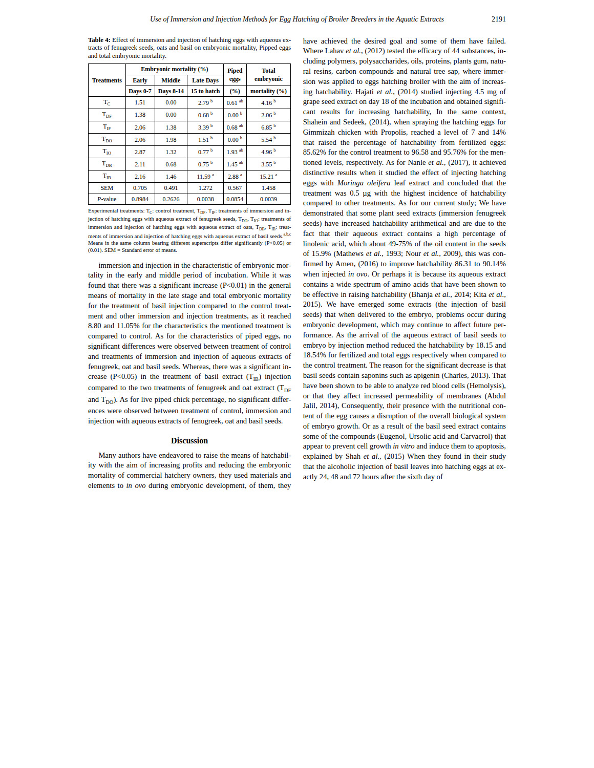Use of Immersion and Injection Methods for Egg Hatching of Broiler Breeders in the Aquatic Extracts 2191
Table 4: Effect of immersion and injection of hatching eggs with aqueous extracts of fenugreek seeds, oats and basil on embryonic mortality, Pipped eggs and total embryonic mortality.
| Treatments | Embryonic mortality (%) | Piped eggs | Total embryonic |
| --- | --- | --- | --- |
| Early | Middle | Late Days |
| Days 0-7 | Days 8-14 | 15 to hatch | (%) | mortality (%) |
| T C | 1.51 | 0.00 | 2.79 b | 0.61 ab | 4.16 b |
| T DF | 1.38 | 0.00 | 0.68 b | 0.00 b | 2.06 b |
| T IF | 2.06 | 1.38 | 3.39 b | 0.68 ab | 6.85 b |
| T DO | 2.06 | 1.98 | 1.51 b | 0.00 b | 5.54 b |
| T IO | 2.87 | 1.32 | 0.77 b | 1.93 ab | 4.96 b |
| T DB | 2.11 | 0.68 | 0.75 b | 1.45 ab | 3.55 b |
| T IB | 2.16 | 1.46 | 11.59 a | 2.88 a | 15.21 a |
| SEM | 0.705 | 0.491 | 1.272 | 0.567 | 1.458 |
| P -value | 0.8984 | 0.2626 | 0.0038 | 0.0854 | 0.0039 |
Experimental treatments: TC: control treatment, TDF, TIF: treatments of immersion and injection of hatching eggs with aqueous extract of fenugreek seeds, TDO, TIO: treatments of immersion and injection of hatching eggs with aqueous extract of oats, TDB, TIB: treatments of immersion and injection of hatching eggs with aqueous extract of basil seeds.a,b,c Means in the same column bearing different superscripts differ significantly (P<0.05) or (0.01). SEM = Standard error of means.
immersion and injection in the characteristic of embryonic mortality in the early and middle period of incubation. While it was found that there was a significant increase (P<0.01) in the general means of mortality in the late stage and total embryonic mortality for the treatment of basil injection compared to the control treatment and other immersion and injection treatments, as it reached 8.80 and 11.05% for the characteristics the mentioned treatment is compared to control. As for the characteristics of piped eggs, no significant differences were observed between treatment of control and treatments of immersion and injection of aqueous extracts of fenugreek, oat and basil seeds. Whereas, there was a significant increase (P<0.05) in the treatment of basil extract (TIB) injection compared to the two treatments of fenugreek and oat extract (TDF and TDO). As for live piped chick percentage, no significant differences were observed between treatment of control, immersion and injection with aqueous extracts of fenugreek, oat and basil seeds.
Discussion
Many authors have endeavored to raise the means of hatchability with the aim of increasing profits and reducing the embryonic mortality of commercial hatchery owners, they used materials and elements to in ovo during embryonic development, of them, they have achieved the desired goal and some of them have failed. Where Lahav et al., (2012) tested the efficacy of 44 substances, including polymers, polysaccharides, oils, proteins, plants gum, natural resins, carbon compounds and natural tree sap, where immersion was applied to eggs hatching broiler with the aim of increasing hatchability. Hajati et al., (2014) studied injecting 4.5 mg of grape seed extract on day 18 of the incubation and obtained significant results for increasing hatchability, In the same context, Shahein and Sedeek, (2014), when spraying the hatching eggs for Gimmizah chicken with Propolis, reached a level of 7 and 14% that raised the percentage of hatchability from fertilized eggs: 85.62% for the control treatment to 96.58 and 95.76% for the mentioned levels, respectively. As for Nanle et al., (2017), it achieved distinctive results when it studied the effect of injecting hatching eggs with Moringa oleifera leaf extract and concluded that the treatment was 0.5 µg with the highest incidence of hatchability compared to other treatments. As for our current study; We have demonstrated that some plant seed extracts (immersion fenugreek seeds) have increased hatchability arithmetical and are due to the fact that their aqueous extract contains a high percentage of linolenic acid, which about 49-75% of the oil content in the seeds of 15.9% (Mathews et al., 1993; Nour et al., 2009), this was confirmed by Amen, (2016) to improve hatchability 86.31 to 90.14% when injected in ovo. Or perhaps it is because its aqueous extract contains a wide spectrum of amino acids that have been shown to be effective in raising hatchability (Bhanja et al., 2014; Kita et al., 2015). We have emerged some extracts (the injection of basil seeds) that when delivered to the embryo, problems occur during embryonic development, which may continue to affect future performance. As the arrival of the aqueous extract of basil seeds to embryo by injection method reduced the hatchability by 18.15 and 18.54% for fertilized and total eggs respectively when compared to the control treatment. The reason for the significant decrease is that basil seeds contain saponins such as apigenin (Charles, 2013). That have been shown to be able to analyze red blood cells (Hemolysis), or that they affect increased permeability of membranes (Abdul Jalil, 2014), Consequently, their presence with the nutritional content of the egg causes a disruption of the overall biological system of embryo growth. Or as a result of the basil seed extract contains some of the compounds (Eugenol, Ursolic acid and Carvacrol) that appear to prevent cell growth in vitro and induce them to apoptosis, explained by Shah et al., (2015) When they found in their study that the alcoholic injection of basil leaves into hatching eggs at exactly 24, 48 and 72 hours after the sixth day of